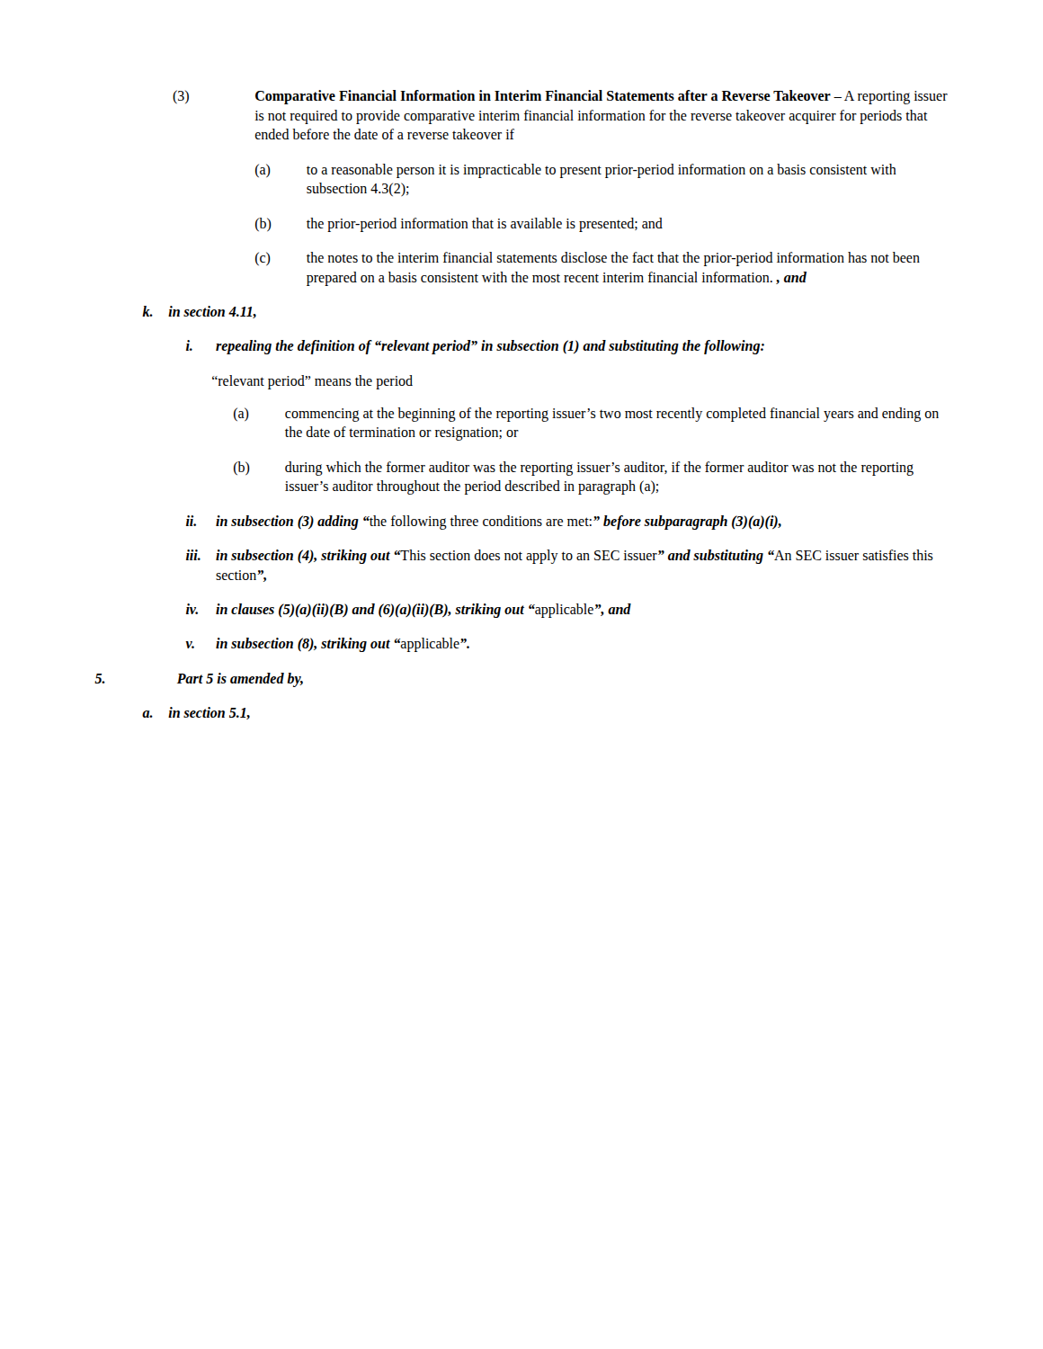(3)
Comparative Financial Information in Interim Financial Statements after a Reverse Takeover – A reporting issuer is not required to provide comparative interim financial information for the reverse takeover acquirer for periods that ended before the date of a reverse takeover if
(a)
to a reasonable person it is impracticable to present prior-period information on a basis consistent with subsection 4.3(2);
(b)
the prior-period information that is available is presented; and
(c)
the notes to the interim financial statements disclose the fact that the prior-period information has not been prepared on a basis consistent with the most recent interim financial information. , and
k.
in section 4.11,
i.
repealing the definition of “relevant period” in subsection (1) and substituting the following:
“relevant period” means the period
(a)
commencing at the beginning of the reporting issuer’s two most recently completed financial years and ending on the date of termination or resignation; or
(b)
during which the former auditor was the reporting issuer’s auditor, if the former auditor was not the reporting issuer’s auditor throughout the period described in paragraph (a);
ii.
in subsection (3) adding “the following three conditions are met:” before subparagraph (3)(a)(i),
iii.
in subsection (4), striking out “This section does not apply to an SEC issuer” and substituting “An SEC issuer satisfies this section”,
iv.
in clauses (5)(a)(ii)(B) and (6)(a)(ii)(B), striking out “applicable”, and
v.
in subsection (8), striking out “applicable”.
5.
Part 5 is amended by,
a.
in section 5.1,